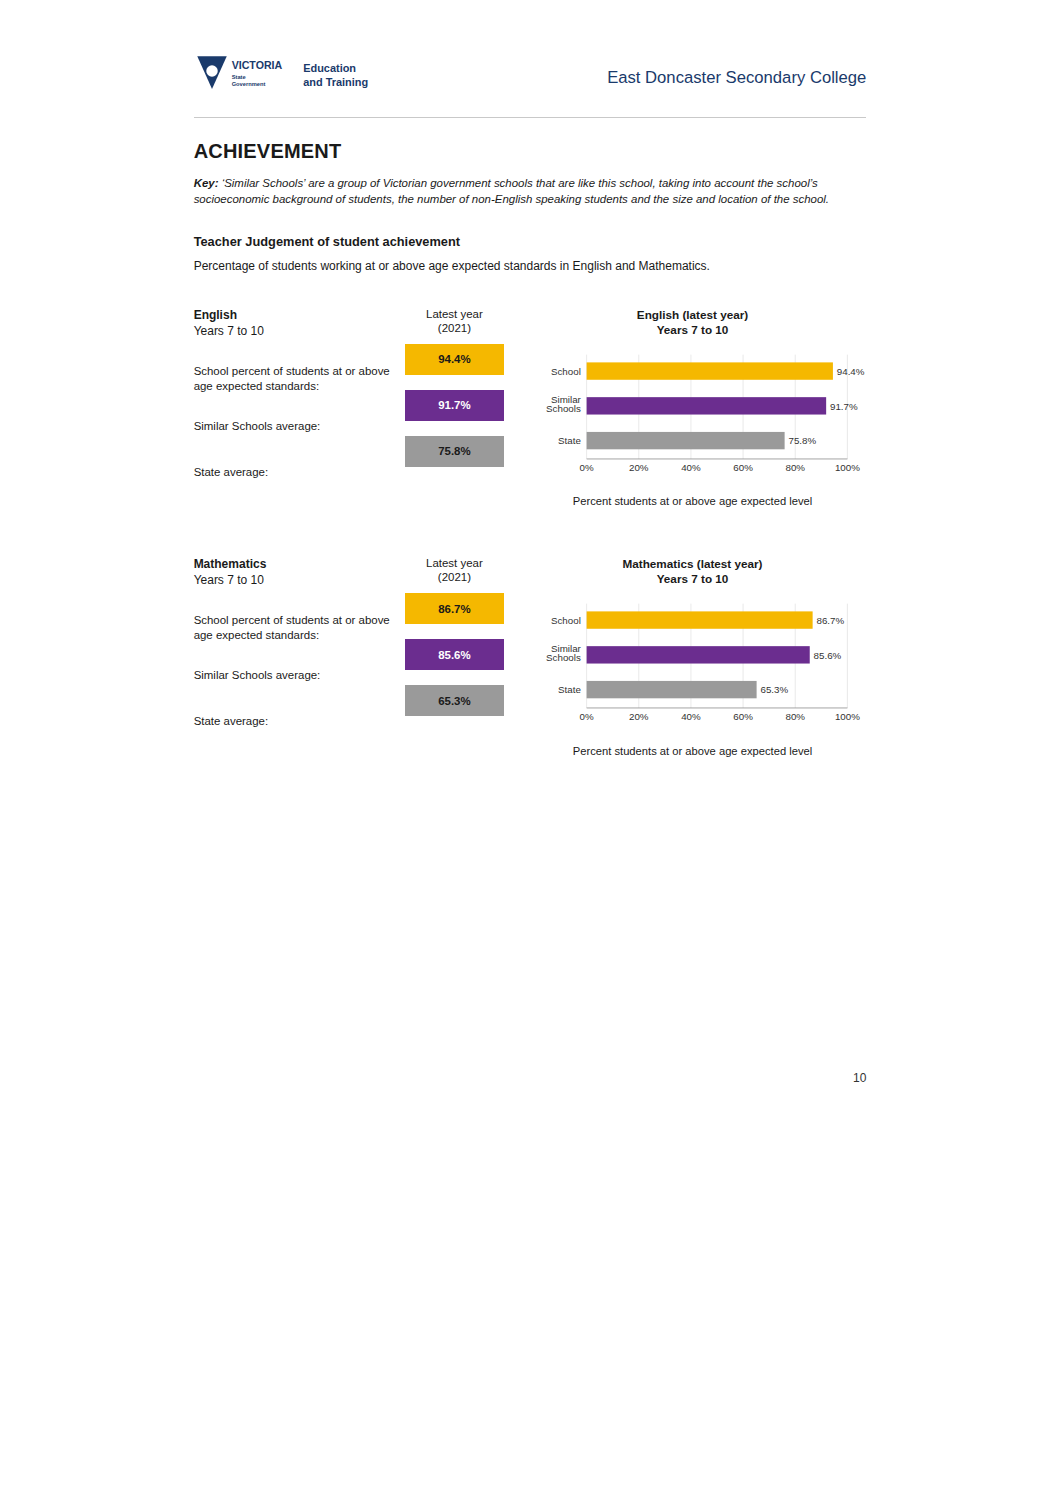VICTORIA State Government
Education
and Training
East Doncaster Secondary College
ACHIEVEMENT
Key: ‘Similar Schools’ are a group of Victorian government schools that are like this school, taking into account the school’s socioeconomic background of students, the number of non-English speaking students and the size and location of the school.
Teacher Judgement of student achievement
Percentage of students working at or above age expected standards in English and Mathematics.
English Years 7 to 10
School percent of students at or above age expected standards:
Similar Schools average:
State average:
Latest year
(2021)
94.4%
91.7%
75.8%
English (latest year)
Years 7 to 10
94.4% 91.7% 75.8% School Similar Schools State 0% 20% 40% 60% 80% 100%
Percent students at or above age expected level
Mathematics Years 7 to 10
School percent of students at or above age expected standards:
Similar Schools average:
State average:
Latest year
(2021)
86.7%
85.6%
65.3%
Mathematics (latest year)
Years 7 to 10
86.7% 85.6% 65.3% School Similar Schools State 0% 20% 40% 60% 80% 100%
Percent students at or above age expected level
10